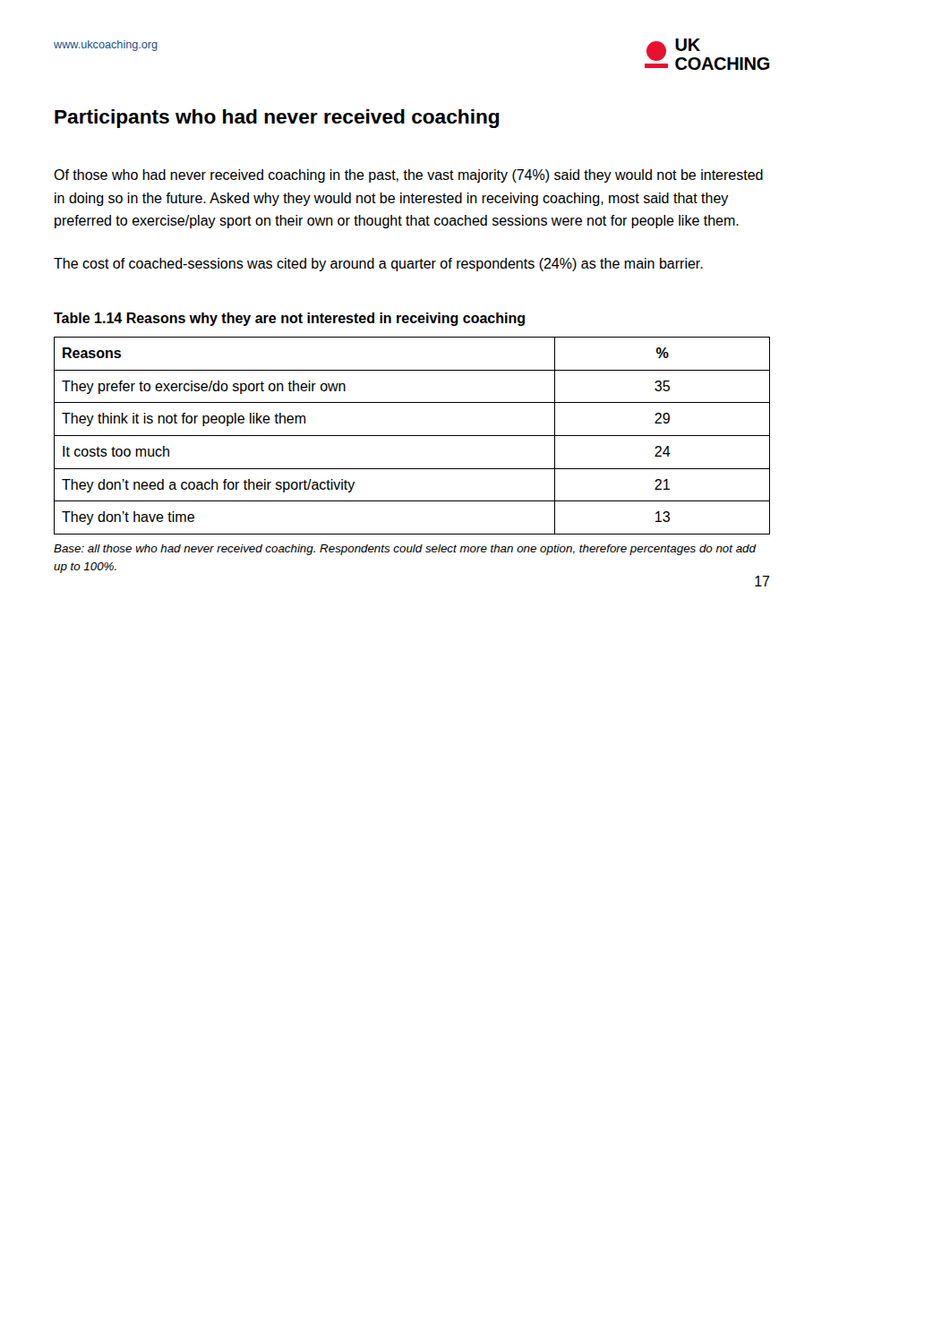www.ukcoaching.org
UK
COACHING
Participants who had never received coaching
Of those who had never received coaching in the past, the vast majority (74%) said they would not be interested in doing so in the future. Asked why they would not be interested in receiving coaching, most said that they preferred to exercise/play sport on their own or thought that coached sessions were not for people like them.
The cost of coached-sessions was cited by around a quarter of respondents (24%) as the main barrier.
Table 1.14 Reasons why they are not interested in receiving coaching
| Reasons | % |
| --- | --- |
| They prefer to exercise/do sport on their own | 35 |
| They think it is not for people like them | 29 |
| It costs too much | 24 |
| They don’t need a coach for their sport/activity | 21 |
| They don’t have time | 13 |
Base: all those who had never received coaching. Respondents could select more than one option, therefore percentages do not add up to 100%.
17